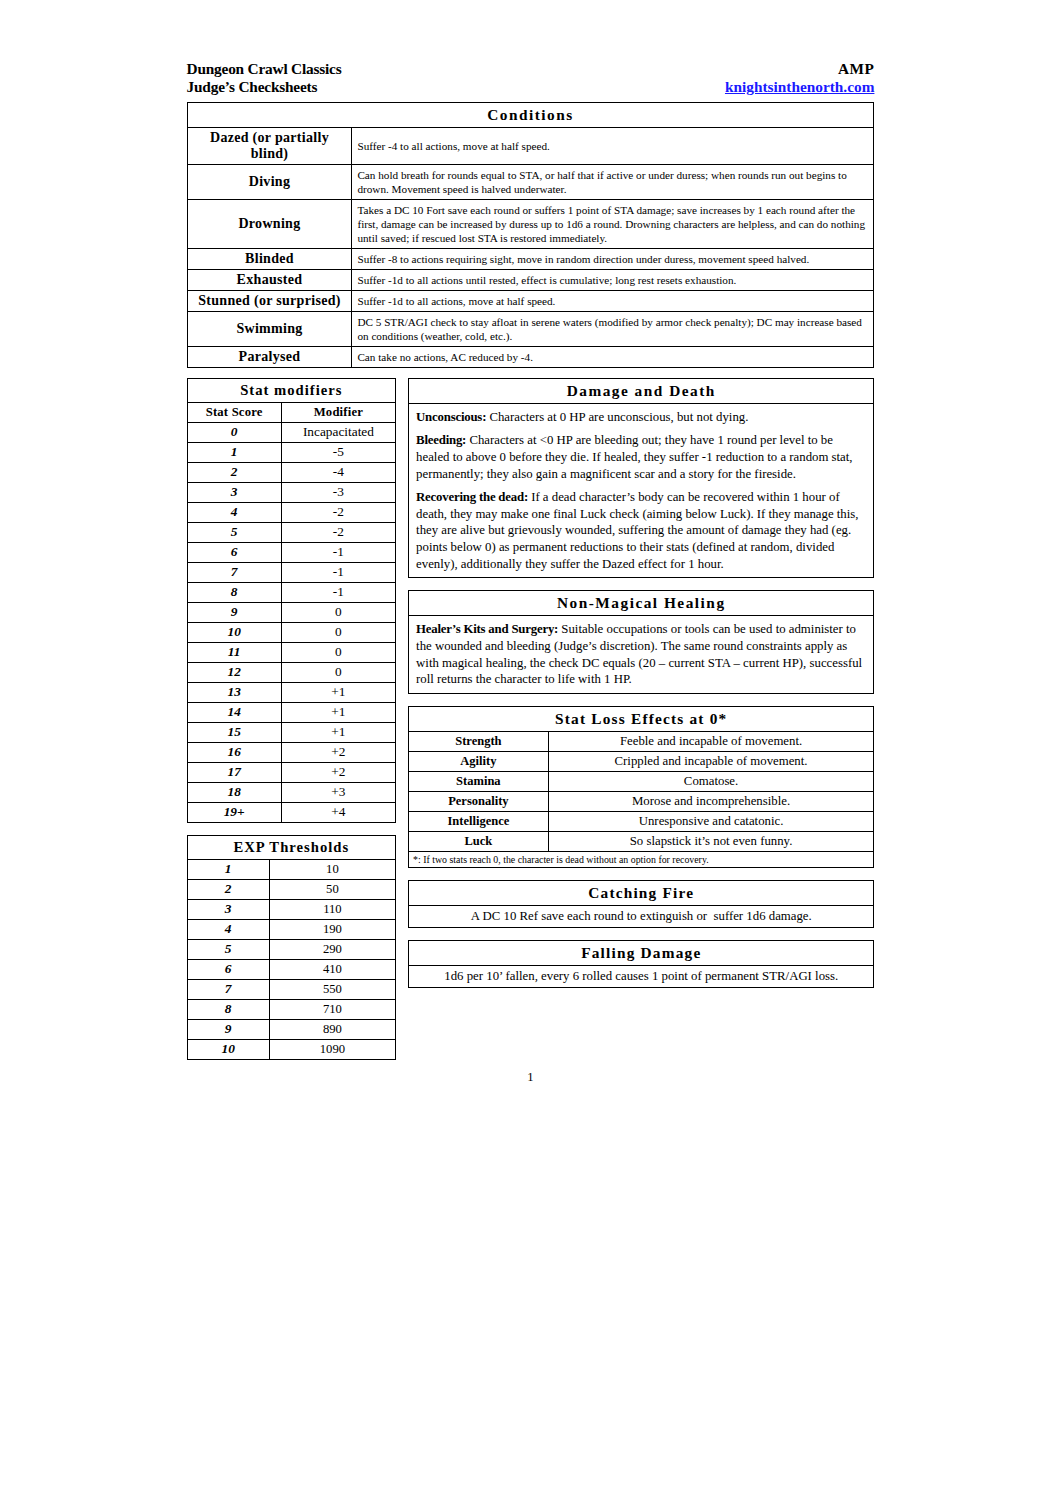Dungeon Crawl Classics
Judge’s Checksheets
AMP
knightsinthenorth.com
| Conditions |
| Dazed (or partially blind) | Suffer -4 to all actions, move at half speed. |
| Diving | Can hold breath for rounds equal to STA, or half that if active or under duress; when rounds run out begins to drown. Movement speed is halved underwater. |
| Drowning | Takes a DC 10 Fort save each round or suffers 1 point of STA damage; save increases by 1 each round after the first, damage can be increased by duress up to 1d6 a round. Drowning characters are helpless, and can do nothing until saved; if rescued lost STA is restored immediately. |
| Blinded | Suffer -8 to actions requiring sight, move in random direction under duress, movement speed halved. |
| Exhausted | Suffer -1d to all actions until rested, effect is cumulative; long rest resets exhaustion. |
| Stunned (or surprised) | Suffer -1d to all actions, move at half speed. |
| Swimming | DC 5 STR/AGI check to stay afloat in serene waters (modified by armor check penalty); DC may increase based on conditions (weather, cold, etc.). |
| Paralysed | Can take no actions, AC reduced by -4. |
| Stat modifiers |
| Stat Score | Modifier |
| 0 | Incapacitated |
| 1 | -5 |
| 2 | -4 |
| 3 | -3 |
| 4 | -2 |
| 5 | -2 |
| 6 | -1 |
| 7 | -1 |
| 8 | -1 |
| 9 | 0 |
| 10 | 0 |
| 11 | 0 |
| 12 | 0 |
| 13 | +1 |
| 14 | +1 |
| 15 | +1 |
| 16 | +2 |
| 17 | +2 |
| 18 | +3 |
| 19+ | +4 |
| EXP Thresholds |
| 1 | 10 |
| 2 | 50 |
| 3 | 110 |
| 4 | 190 |
| 5 | 290 |
| 6 | 410 |
| 7 | 550 |
| 8 | 710 |
| 9 | 890 |
| 10 | 1090 |
Damage and Death
Unconscious: Characters at 0 HP are unconscious, but not dying.
Bleeding: Characters at <0 HP are bleeding out; they have 1 round per level to be healed to above 0 before they die. If healed, they suffer -1 reduction to a random stat, permanently; they also gain a magnificent scar and a story for the fireside.
Recovering the dead: If a dead character’s body can be recovered within 1 hour of death, they may make one final Luck check (aiming below Luck). If they manage this, they are alive but grievously wounded, suffering the amount of damage they had (eg. points below 0) as permanent reductions to their stats (defined at random, divided evenly), additionally they suffer the Dazed effect for 1 hour.
Non-Magical Healing
Healer’s Kits and Surgery: Suitable occupations or tools can be used to administer to the wounded and bleeding (Judge’s discretion). The same round constraints apply as with magical healing, the check DC equals (20 – current STA – current HP), successful roll returns the character to life with 1 HP.
| Stat Loss Effects at 0* |
| Strength | Feeble and incapable of movement. |
| Agility | Crippled and incapable of movement. |
| Stamina | Comatose. |
| Personality | Morose and incomprehensible. |
| Intelligence | Unresponsive and catatonic. |
| Luck | So slapstick it’s not even funny. |
| *: If two stats reach 0, the character is dead without an option for recovery. |
| Catching Fire |
| A DC 10 Ref save each round to extinguish or suffer 1d6 damage. |
| Falling Damage |
| 1d6 per 10’ fallen, every 6 rolled causes 1 point of permanent STR/AGI loss. |
1